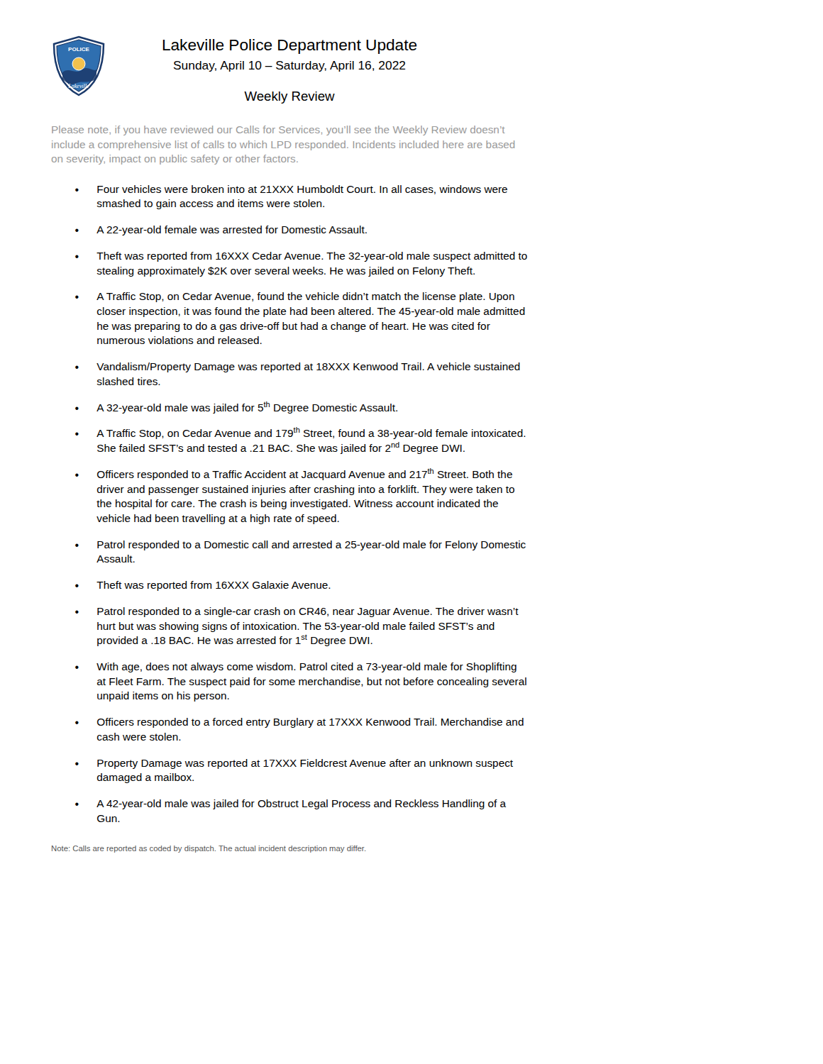POLICE Lakeville
Lakeville Police Department Update
Sunday, April 10 – Saturday, April 16, 2022
Weekly Review
Please note, if you have reviewed our Calls for Services, you’ll see the Weekly Review doesn’t include a comprehensive list of calls to which LPD responded. Incidents included here are based on severity, impact on public safety or other factors.
Four vehicles were broken into at 21XXX Humboldt Court. In all cases, windows were smashed to gain access and items were stolen.
A 22-year-old female was arrested for Domestic Assault.
Theft was reported from 16XXX Cedar Avenue. The 32-year-old male suspect admitted to stealing approximately $2K over several weeks. He was jailed on Felony Theft.
A Traffic Stop, on Cedar Avenue, found the vehicle didn’t match the license plate. Upon closer inspection, it was found the plate had been altered. The 45-year-old male admitted he was preparing to do a gas drive-off but had a change of heart. He was cited for numerous violations and released.
Vandalism/Property Damage was reported at 18XXX Kenwood Trail. A vehicle sustained slashed tires.
A 32-year-old male was jailed for 5th Degree Domestic Assault.
A Traffic Stop, on Cedar Avenue and 179th Street, found a 38-year-old female intoxicated. She failed SFST’s and tested a .21 BAC. She was jailed for 2nd Degree DWI.
Officers responded to a Traffic Accident at Jacquard Avenue and 217th Street. Both the driver and passenger sustained injuries after crashing into a forklift. They were taken to the hospital for care. The crash is being investigated. Witness account indicated the vehicle had been travelling at a high rate of speed.
Patrol responded to a Domestic call and arrested a 25-year-old male for Felony Domestic Assault.
Theft was reported from 16XXX Galaxie Avenue.
Patrol responded to a single-car crash on CR46, near Jaguar Avenue. The driver wasn’t hurt but was showing signs of intoxication. The 53-year-old male failed SFST’s and provided a .18 BAC. He was arrested for 1st Degree DWI.
With age, does not always come wisdom. Patrol cited a 73-year-old male for Shoplifting at Fleet Farm. The suspect paid for some merchandise, but not before concealing several unpaid items on his person.
Officers responded to a forced entry Burglary at 17XXX Kenwood Trail. Merchandise and cash were stolen.
Property Damage was reported at 17XXX Fieldcrest Avenue after an unknown suspect damaged a mailbox.
A 42-year-old male was jailed for Obstruct Legal Process and Reckless Handling of a Gun.
Note: Calls are reported as coded by dispatch. The actual incident description may differ.